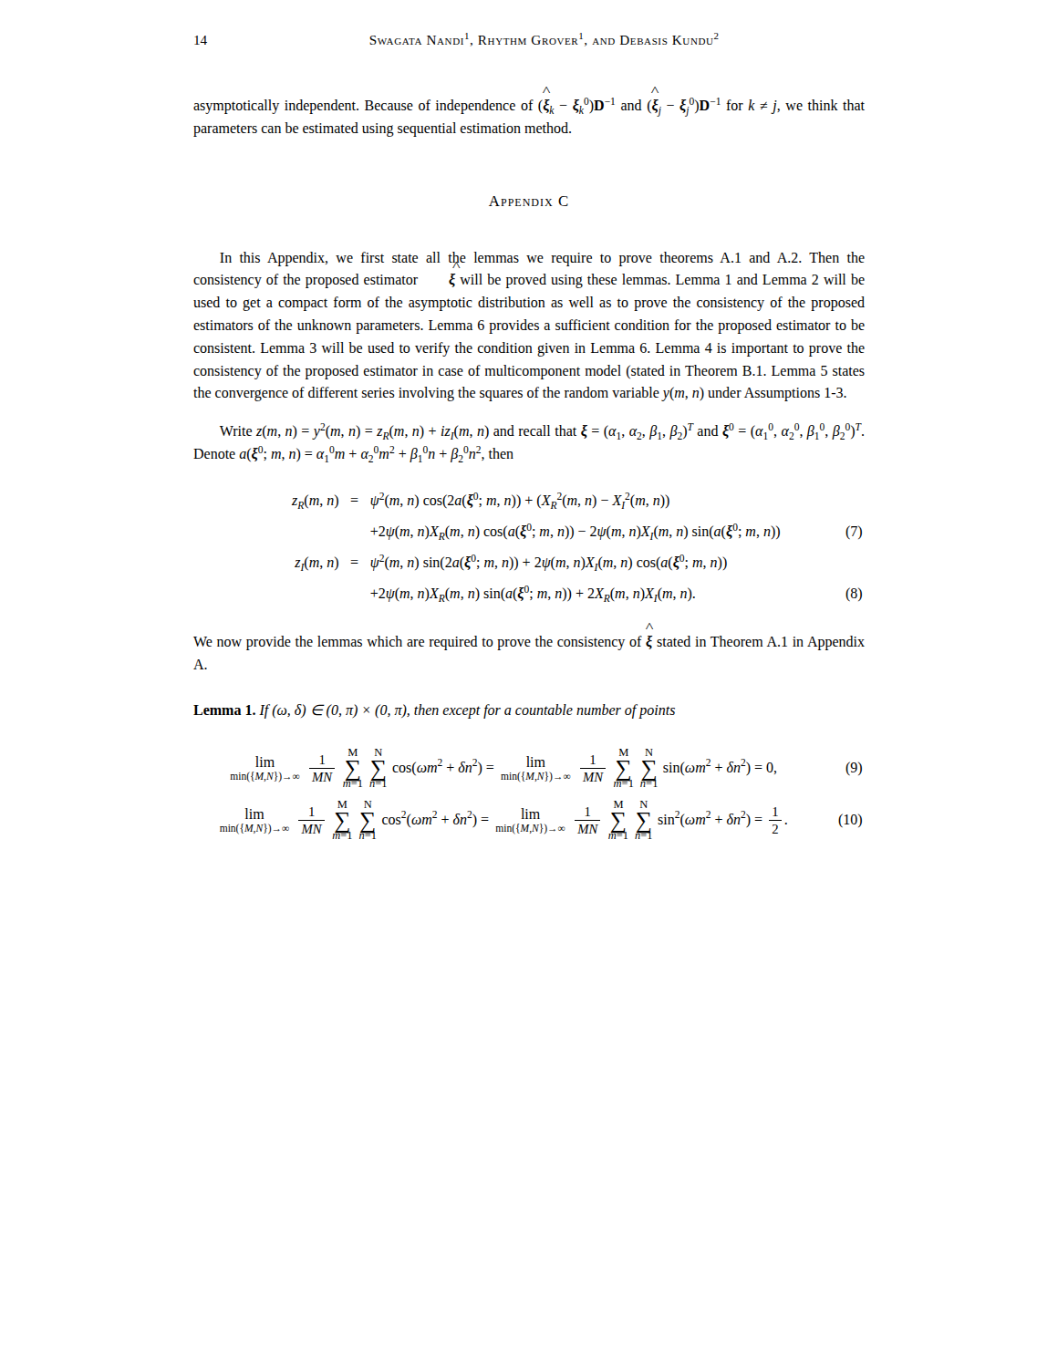14 Swagata Nandi1, Rhythm Grover1, and Debasis Kundu2
asymptotically independent. Because of independence of (ξk − ξk0)D−1 and (ξj − ξj0)D−1 for k ≠ j, we think that parameters can be estimated using sequential estimation method.
Appendix C
In this Appendix, we first state all the lemmas we require to prove theorems A.1 and A.2. Then the consistency of the proposed estimator ξ will be proved using these lemmas. Lemma 1 and Lemma 2 will be used to get a compact form of the asymptotic distribution as well as to prove the consistency of the proposed estimators of the unknown parameters. Lemma 6 provides a sufficient condition for the proposed estimator to be consistent. Lemma 3 will be used to verify the condition given in Lemma 6. Lemma 4 is important to prove the consistency of the proposed estimator in case of multicomponent model (stated in Theorem B.1. Lemma 5 states the convergence of different series involving the squares of the random variable y(m, n) under Assumptions 1-3.
Write z(m, n) = y2(m, n) = zR(m, n) + izI(m, n) and recall that ξ = (α1, α2, β1, β2)T and ξ0 = (α10, α20, β10, β20)T. Denote a(ξ0; m, n) = α10m + α20m2 + β10n + β20n2, then
| z R ( m , n ) | = | ψ 2 ( m , n ) cos(2 a ( ξ 0 ; m , n )) + ( X R 2 ( m , n ) − X I 2 ( m , n )) | |
| | | +2 ψ ( m , n ) X R ( m , n ) cos( a ( ξ 0 ; m , n )) − 2 ψ ( m , n ) X I ( m , n ) sin( a ( ξ 0 ; m , n )) | (7) |
| z I ( m , n ) | = | ψ 2 ( m , n ) sin(2 a ( ξ 0 ; m , n )) + 2 ψ ( m , n ) X I ( m , n ) cos( a ( ξ 0 ; m , n )) | |
| | | +2 ψ ( m , n ) X R ( m , n ) sin( a ( ξ 0 ; m , n )) + 2 X R ( m , n ) X I ( m , n ). | (8) |
We now provide the lemmas which are required to prove the consistency of ξ stated in Theorem A.1 in Appendix A.
Lemma 1. If (ω, δ) ∈ (0, π) × (0, π), then except for a countable number of points
| lim min({ M , N })→∞ 1 MN M ∑ m =1 N ∑ n =1 cos( ωm 2 + δn 2 ) = lim min({ M , N })→∞ 1 MN M ∑ m =1 N ∑ n =1 sin( ωm 2 + δn 2 ) = 0, | (9) |
| lim min({ M , N })→∞ 1 MN M ∑ m =1 N ∑ n =1 cos 2 ( ωm 2 + δn 2 ) = lim min({ M , N })→∞ 1 MN M ∑ m =1 N ∑ n =1 sin 2 ( ωm 2 + δn 2 ) = 1 2 . | (10) |